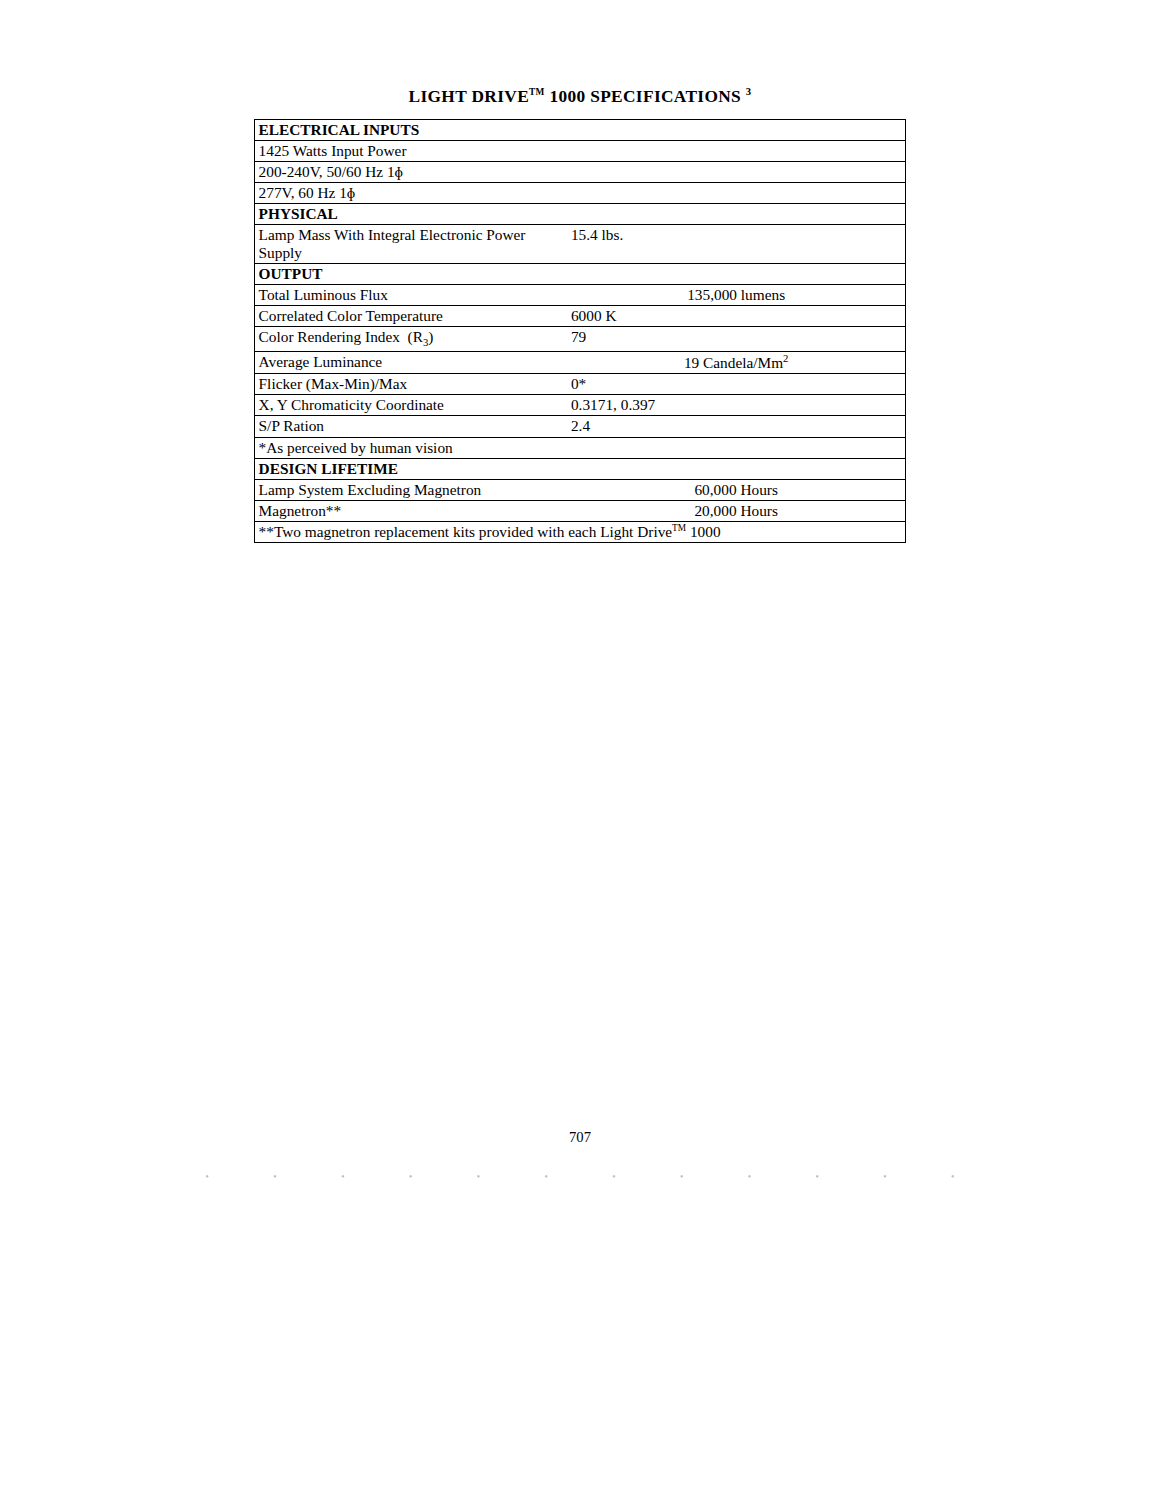LIGHT DRIVETM 1000 SPECIFICATIONS 3
| ELECTRICAL INPUTS |
| 1425 Watts Input Power |
| 200-240V, 50/60 Hz 1ɸ |
| 277V, 60 Hz 1ɸ |
| PHYSICAL |
| Lamp Mass With Integral Electronic Power Supply | 15.4 lbs. |
| OUTPUT |
| Total Luminous Flux | 135,000 lumens |
| Correlated Color Temperature | 6000 K |
| Color Rendering Index (R 3 ) | 79 |
| Average Luminance | 19 Candela/Mm 2 |
| Flicker (Max-Min)/Max | 0* |
| X, Y Chromaticity Coordinate | 0.3171, 0.397 |
| S/P Ration | 2.4 |
| *As perceived by human vision |
| DESIGN LIFETIME |
| Lamp System Excluding Magnetron | 60,000 Hours |
| Magnetron** | 20,000 Hours |
| **Two magnetron replacement kits provided with each Light Drive TM 1000 |
707
••••••••••••